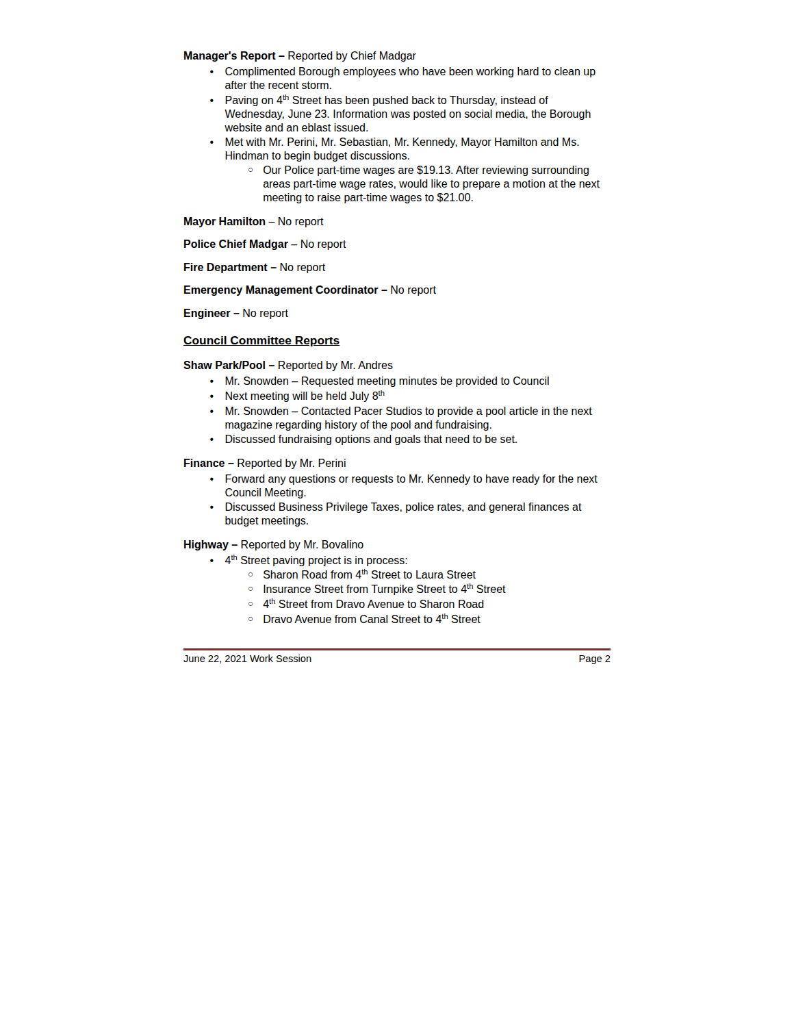Manager's Report – Reported by Chief Madgar
Complimented Borough employees who have been working hard to clean up after the recent storm.
Paving on 4th Street has been pushed back to Thursday, instead of Wednesday, June 23. Information was posted on social media, the Borough website and an eblast issued.
Met with Mr. Perini, Mr. Sebastian, Mr. Kennedy, Mayor Hamilton and Ms. Hindman to begin budget discussions.
Our Police part-time wages are $19.13. After reviewing surrounding areas part-time wage rates, would like to prepare a motion at the next meeting to raise part-time wages to $21.00.
Mayor Hamilton – No report
Police Chief Madgar – No report
Fire Department – No report
Emergency Management Coordinator – No report
Engineer – No report
Council Committee Reports
Shaw Park/Pool – Reported by Mr. Andres
Mr. Snowden – Requested meeting minutes be provided to Council
Next meeting will be held July 8th
Mr. Snowden – Contacted Pacer Studios to provide a pool article in the next magazine regarding history of the pool and fundraising.
Discussed fundraising options and goals that need to be set.
Finance – Reported by Mr. Perini
Forward any questions or requests to Mr. Kennedy to have ready for the next Council Meeting.
Discussed Business Privilege Taxes, police rates, and general finances at budget meetings.
Highway – Reported by Mr. Bovalino
4th Street paving project is in process:
Sharon Road from 4th Street to Laura Street
Insurance Street from Turnpike Street to 4th Street
4th Street from Dravo Avenue to Sharon Road
Dravo Avenue from Canal Street to 4th Street
June 22, 2021 Work Session Page 2